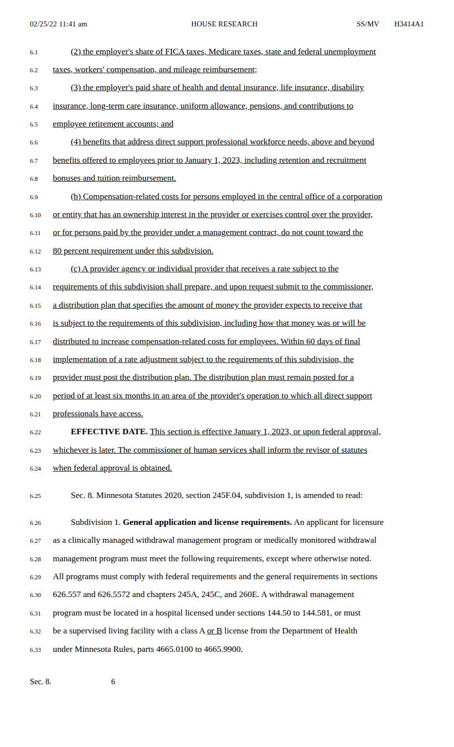02/25/22 11:41 am
HOUSE RESEARCH
SS/MV H3414A1
6.1
(2) the employer's share of FICA taxes, Medicare taxes, state and federal unemployment
6.2
taxes, workers' compensation, and mileage reimbursement;
6.3
(3) the employer's paid share of health and dental insurance, life insurance, disability
6.4
insurance, long-term care insurance, uniform allowance, pensions, and contributions to
6.5
employee retirement accounts; and
6.6
(4) benefits that address direct support professional workforce needs, above and beyond
6.7
benefits offered to employees prior to January 1, 2023, including retention and recruitment
6.8
bonuses and tuition reimbursement.
6.9
(b) Compensation-related costs for persons employed in the central office of a corporation
6.10
or entity that has an ownership interest in the provider or exercises control over the provider,
6.11
or for persons paid by the provider under a management contract, do not count toward the
6.12
80 percent requirement under this subdivision.
6.13
(c) A provider agency or individual provider that receives a rate subject to the
6.14
requirements of this subdivision shall prepare, and upon request submit to the commissioner,
6.15
a distribution plan that specifies the amount of money the provider expects to receive that
6.16
is subject to the requirements of this subdivision, including how that money was or will be
6.17
distributed to increase compensation-related costs for employees. Within 60 days of final
6.18
implementation of a rate adjustment subject to the requirements of this subdivision, the
6.19
provider must post the distribution plan. The distribution plan must remain posted for a
6.20
period of at least six months in an area of the provider's operation to which all direct support
6.21
professionals have access.
6.22
EFFECTIVE DATE. This section is effective January 1, 2023, or upon federal approval,
6.23
whichever is later. The commissioner of human services shall inform the revisor of statutes
6.24
when federal approval is obtained.
6.25
Sec. 8. Minnesota Statutes 2020, section 245F.04, subdivision 1, is amended to read:
6.26
Subdivision 1. General application and license requirements. An applicant for licensure
6.27
as a clinically managed withdrawal management program or medically monitored withdrawal
6.28
management program must meet the following requirements, except where otherwise noted.
6.29
All programs must comply with federal requirements and the general requirements in sections
6.30
626.557 and 626.5572 and chapters 245A, 245C, and 260E. A withdrawal management
6.31
program must be located in a hospital licensed under sections 144.50 to 144.581, or must
6.32
be a supervised living facility with a class A or B license from the Department of Health
6.33
under Minnesota Rules, parts 4665.0100 to 4665.9900.
Sec. 8.
6